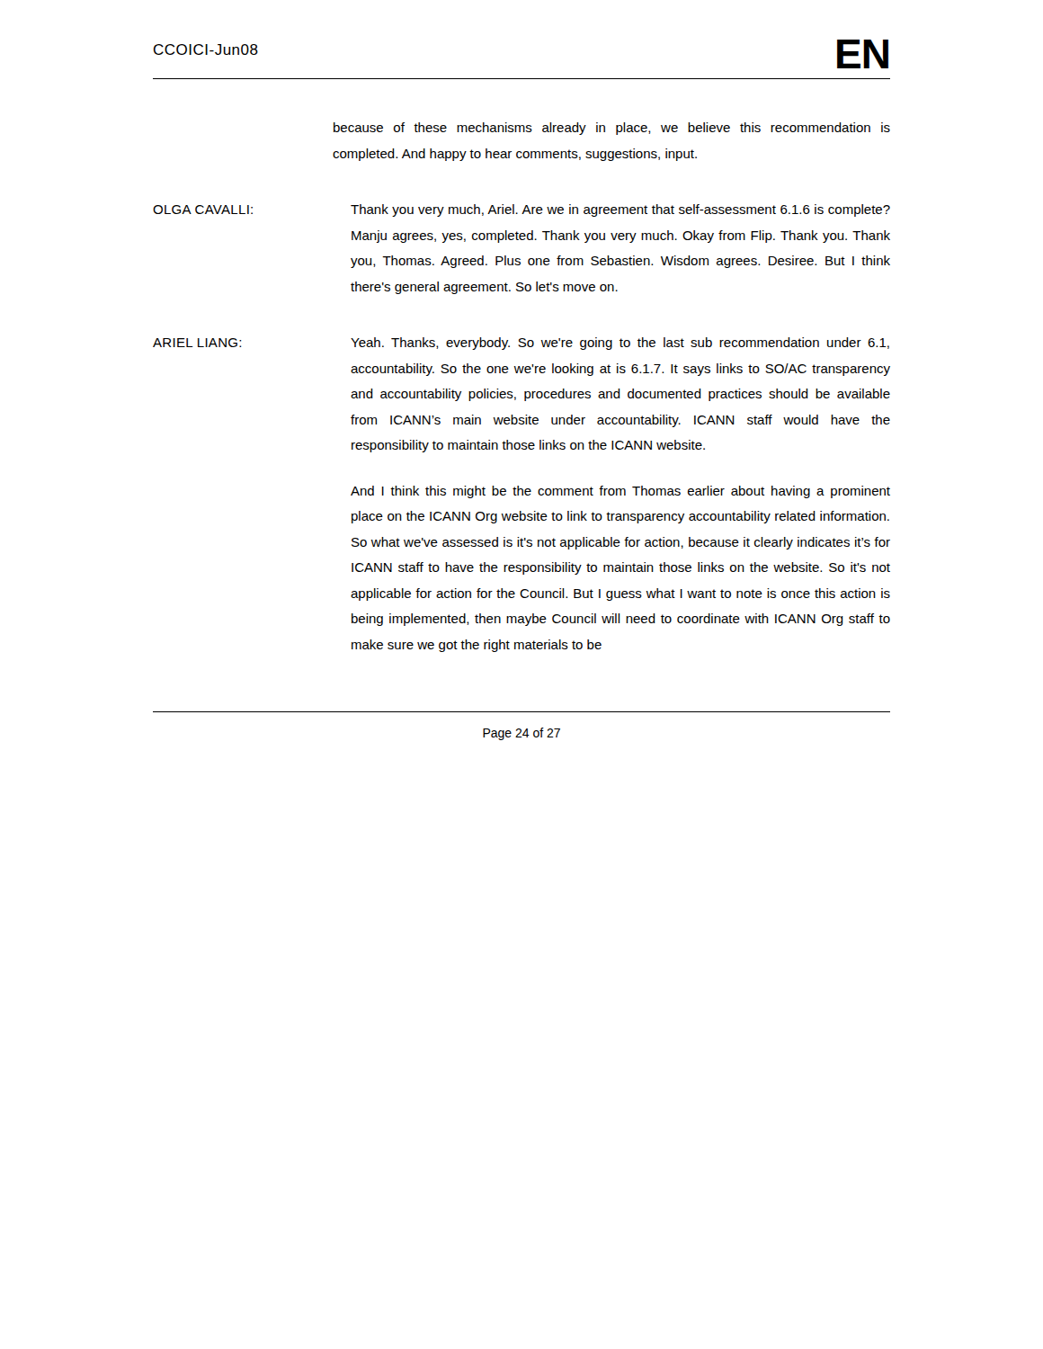CCOICI-Jun08
EN
because of these mechanisms already in place, we believe this recommendation is completed. And happy to hear comments, suggestions, input.
OLGA CAVALLI:
Thank you very much, Ariel. Are we in agreement that self-assessment 6.1.6 is complete? Manju agrees, yes, completed. Thank you very much. Okay from Flip. Thank you. Thank you, Thomas. Agreed. Plus one from Sebastien. Wisdom agrees. Desiree. But I think there's general agreement. So let's move on.
ARIEL LIANG:
Yeah. Thanks, everybody. So we're going to the last sub recommendation under 6.1, accountability. So the one we're looking at is 6.1.7. It says links to SO/AC transparency and accountability policies, procedures and documented practices should be available from ICANN’s main website under accountability. ICANN staff would have the responsibility to maintain those links on the ICANN website.
And I think this might be the comment from Thomas earlier about having a prominent place on the ICANN Org website to link to transparency accountability related information. So what we've assessed is it's not applicable for action, because it clearly indicates it’s for ICANN staff to have the responsibility to maintain those links on the website. So it's not applicable for action for the Council. But I guess what I want to note is once this action is being implemented, then maybe Council will need to coordinate with ICANN Org staff to make sure we got the right materials to be
Page 24 of 27